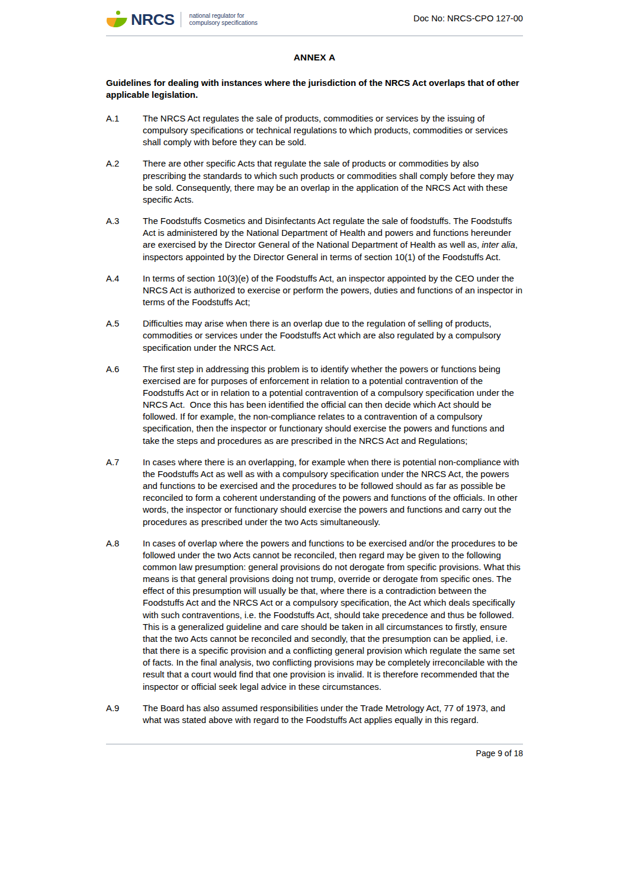NRCS
national regulator for
compulsory specifications
Doc No: NRCS-CPO 127-00
ANNEX A
Guidelines for dealing with instances where the jurisdiction of the NRCS Act overlaps that of other applicable legislation.
A.1
The NRCS Act regulates the sale of products, commodities or services by the issuing of compulsory specifications or technical regulations to which products, commodities or services shall comply with before they can be sold.
A.2
There are other specific Acts that regulate the sale of products or commodities by also prescribing the standards to which such products or commodities shall comply before they may be sold. Consequently, there may be an overlap in the application of the NRCS Act with these specific Acts.
A.3
The Foodstuffs Cosmetics and Disinfectants Act regulate the sale of foodstuffs. The Foodstuffs Act is administered by the National Department of Health and powers and functions hereunder are exercised by the Director General of the National Department of Health as well as, inter alia, inspectors appointed by the Director General in terms of section 10(1) of the Foodstuffs Act.
A.4
In terms of section 10(3)(e) of the Foodstuffs Act, an inspector appointed by the CEO under the NRCS Act is authorized to exercise or perform the powers, duties and functions of an inspector in terms of the Foodstuffs Act;
A.5
Difficulties may arise when there is an overlap due to the regulation of selling of products, commodities or services under the Foodstuffs Act which are also regulated by a compulsory specification under the NRCS Act.
A.6
The first step in addressing this problem is to identify whether the powers or functions being exercised are for purposes of enforcement in relation to a potential contravention of the Foodstuffs Act or in relation to a potential contravention of a compulsory specification under the NRCS Act. Once this has been identified the official can then decide which Act should be followed. If for example, the non-compliance relates to a contravention of a compulsory specification, then the inspector or functionary should exercise the powers and functions and take the steps and procedures as are prescribed in the NRCS Act and Regulations;
A.7
In cases where there is an overlapping, for example when there is potential non-compliance with the Foodstuffs Act as well as with a compulsory specification under the NRCS Act, the powers and functions to be exercised and the procedures to be followed should as far as possible be reconciled to form a coherent understanding of the powers and functions of the officials. In other words, the inspector or functionary should exercise the powers and functions and carry out the procedures as prescribed under the two Acts simultaneously.
A.8
In cases of overlap where the powers and functions to be exercised and/or the procedures to be followed under the two Acts cannot be reconciled, then regard may be given to the following common law presumption: general provisions do not derogate from specific provisions. What this means is that general provisions doing not trump, override or derogate from specific ones. The effect of this presumption will usually be that, where there is a contradiction between the Foodstuffs Act and the NRCS Act or a compulsory specification, the Act which deals specifically with such contraventions, i.e. the Foodstuffs Act, should take precedence and thus be followed. This is a generalized guideline and care should be taken in all circumstances to firstly, ensure that the two Acts cannot be reconciled and secondly, that the presumption can be applied, i.e. that there is a specific provision and a conflicting general provision which regulate the same set of facts. In the final analysis, two conflicting provisions may be completely irreconcilable with the result that a court would find that one provision is invalid. It is therefore recommended that the inspector or official seek legal advice in these circumstances.
A.9
The Board has also assumed responsibilities under the Trade Metrology Act, 77 of 1973, and what was stated above with regard to the Foodstuffs Act applies equally in this regard.
Page 9 of 18